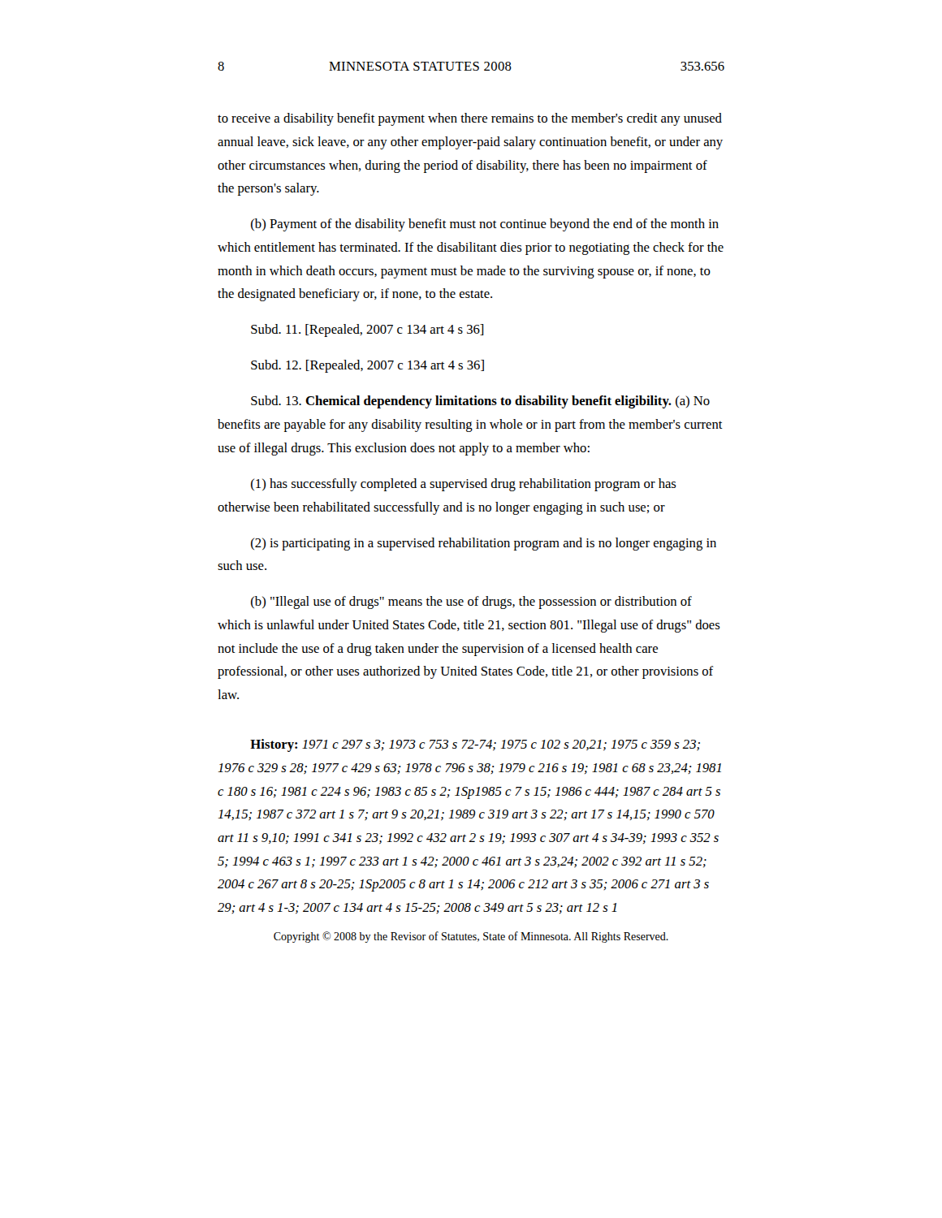8
MINNESOTA STATUTES 2008
353.656
to receive a disability benefit payment when there remains to the member's credit any unused annual leave, sick leave, or any other employer-paid salary continuation benefit, or under any other circumstances when, during the period of disability, there has been no impairment of the person's salary.
(b) Payment of the disability benefit must not continue beyond the end of the month in which entitlement has terminated. If the disabilitant dies prior to negotiating the check for the month in which death occurs, payment must be made to the surviving spouse or, if none, to the designated beneficiary or, if none, to the estate.
Subd. 11. [Repealed, 2007 c 134 art 4 s 36]
Subd. 12. [Repealed, 2007 c 134 art 4 s 36]
Subd. 13. Chemical dependency limitations to disability benefit eligibility. (a) No benefits are payable for any disability resulting in whole or in part from the member's current use of illegal drugs. This exclusion does not apply to a member who:
(1) has successfully completed a supervised drug rehabilitation program or has otherwise been rehabilitated successfully and is no longer engaging in such use; or
(2) is participating in a supervised rehabilitation program and is no longer engaging in such use.
(b) "Illegal use of drugs" means the use of drugs, the possession or distribution of which is unlawful under United States Code, title 21, section 801. "Illegal use of drugs" does not include the use of a drug taken under the supervision of a licensed health care professional, or other uses authorized by United States Code, title 21, or other provisions of law.
History: 1971 c 297 s 3; 1973 c 753 s 72-74; 1975 c 102 s 20,21; 1975 c 359 s 23; 1976 c 329 s 28; 1977 c 429 s 63; 1978 c 796 s 38; 1979 c 216 s 19; 1981 c 68 s 23,24; 1981 c 180 s 16; 1981 c 224 s 96; 1983 c 85 s 2; 1Sp1985 c 7 s 15; 1986 c 444; 1987 c 284 art 5 s 14,15; 1987 c 372 art 1 s 7; art 9 s 20,21; 1989 c 319 art 3 s 22; art 17 s 14,15; 1990 c 570 art 11 s 9,10; 1991 c 341 s 23; 1992 c 432 art 2 s 19; 1993 c 307 art 4 s 34-39; 1993 c 352 s 5; 1994 c 463 s 1; 1997 c 233 art 1 s 42; 2000 c 461 art 3 s 23,24; 2002 c 392 art 11 s 52; 2004 c 267 art 8 s 20-25; 1Sp2005 c 8 art 1 s 14; 2006 c 212 art 3 s 35; 2006 c 271 art 3 s 29; art 4 s 1-3; 2007 c 134 art 4 s 15-25; 2008 c 349 art 5 s 23; art 12 s 1
Copyright © 2008 by the Revisor of Statutes, State of Minnesota. All Rights Reserved.